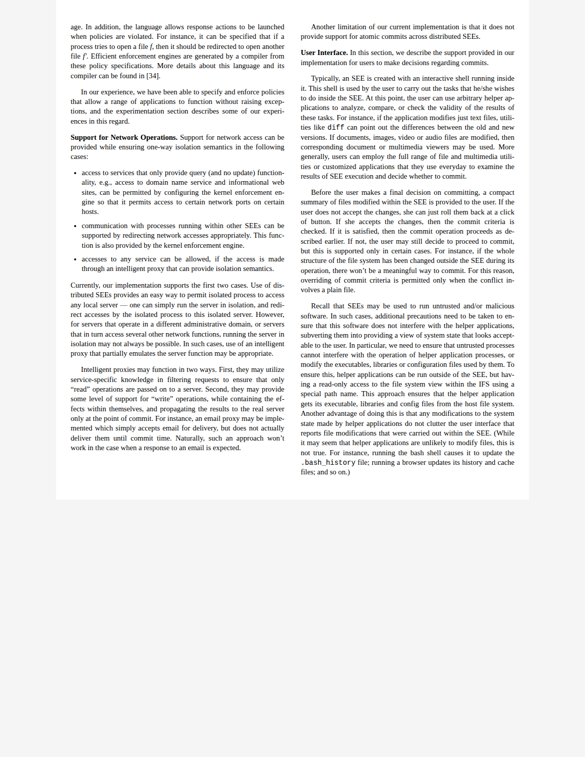age. In addition, the language allows response actions to be launched when policies are violated. For instance, it can be specified that if a process tries to open a file f, then it should be redirected to open another file f′. Efficient enforcement engines are generated by a compiler from these policy specifications. More details about this language and its compiler can be found in [34].
In our experience, we have been able to specify and enforce policies that allow a range of applications to function without raising exceptions, and the experimentation section describes some of our experiences in this regard.
Support for Network Operations. Support for network access can be provided while ensuring one-way isolation semantics in the following cases:
access to services that only provide query (and no update) functionality, e.g., access to domain name service and informational web sites, can be permitted by configuring the kernel enforcement engine so that it permits access to certain network ports on certain hosts.
communication with processes running within other SEEs can be supported by redirecting network accesses appropriately. This function is also provided by the kernel enforcement engine.
accesses to any service can be allowed, if the access is made through an intelligent proxy that can provide isolation semantics.
Currently, our implementation supports the first two cases. Use of distributed SEEs provides an easy way to permit isolated process to access any local server — one can simply run the server in isolation, and redirect accesses by the isolated process to this isolated server. However, for servers that operate in a different administrative domain, or servers that in turn access several other network functions, running the server in isolation may not always be possible. In such cases, use of an intelligent proxy that partially emulates the server function may be appropriate.
Intelligent proxies may function in two ways. First, they may utilize service-specific knowledge in filtering requests to ensure that only “read” operations are passed on to a server. Second, they may provide some level of support for “write” operations, while containing the effects within themselves, and propagating the results to the real server only at the point of commit. For instance, an email proxy may be implemented which simply accepts email for delivery, but does not actually deliver them until commit time. Naturally, such an approach won’t work in the case when a response to an email is expected.
Another limitation of our current implementation is that it does not provide support for atomic commits across distributed SEEs.
User Interface. In this section, we describe the support provided in our implementation for users to make decisions regarding commits.
Typically, an SEE is created with an interactive shell running inside it. This shell is used by the user to carry out the tasks that he/she wishes to do inside the SEE. At this point, the user can use arbitrary helper applications to analyze, compare, or check the validity of the results of these tasks. For instance, if the application modifies just text files, utilities like diff can point out the differences between the old and new versions. If documents, images, video or audio files are modified, then corresponding document or multimedia viewers may be used. More generally, users can employ the full range of file and multimedia utilities or customized applications that they use everyday to examine the results of SEE execution and decide whether to commit.
Before the user makes a final decision on committing, a compact summary of files modified within the SEE is provided to the user. If the user does not accept the changes, she can just roll them back at a click of button. If she accepts the changes, then the commit criteria is checked. If it is satisfied, then the commit operation proceeds as described earlier. If not, the user may still decide to proceed to commit, but this is supported only in certain cases. For instance, if the whole structure of the file system has been changed outside the SEE during its operation, there won’t be a meaningful way to commit. For this reason, overriding of commit criteria is permitted only when the conflict involves a plain file.
Recall that SEEs may be used to run untrusted and/or malicious software. In such cases, additional precautions need to be taken to ensure that this software does not interfere with the helper applications, subverting them into providing a view of system state that looks acceptable to the user. In particular, we need to ensure that untrusted processes cannot interfere with the operation of helper application processes, or modify the executables, libraries or configuration files used by them. To ensure this, helper applications can be run outside of the SEE, but having a read-only access to the file system view within the IFS using a special path name. This approach ensures that the helper application gets its executable, libraries and config files from the host file system. Another advantage of doing this is that any modifications to the system state made by helper applications do not clutter the user interface that reports file modifications that were carried out within the SEE. (While it may seem that helper applications are unlikely to modify files, this is not true. For instance, running the bash shell causes it to update the .bash_history file; running a browser updates its history and cache files; and so on.)